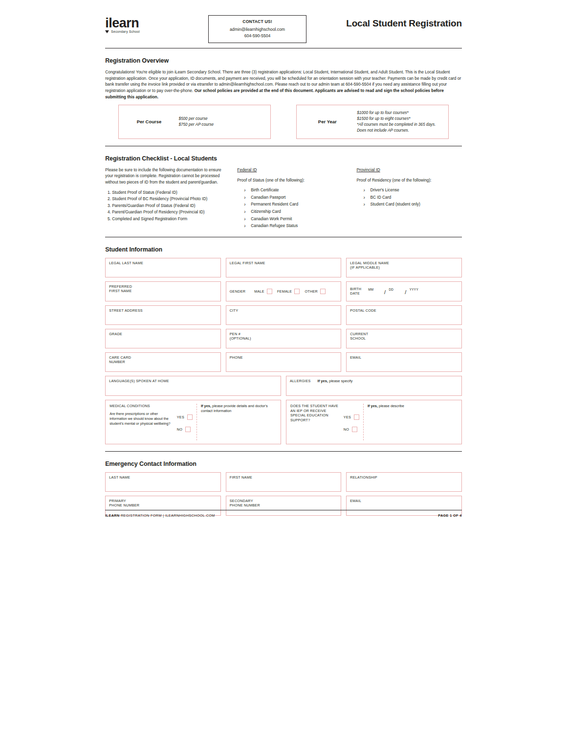ilearn
Secondary School
CONTACT US!
admin@ilearnhighschool.com
604-590-5504
Local Student Registration
Registration Overview
Congratulations! You're eligible to join iLearn Secondary School. There are three (3) registration applications: Local Student, International Student, and Adult Student. This is the Local Student registration application. Once your application, ID documents, and payment are received, you will be scheduled for an orientation session with your teacher. Payments can be made by credit card or bank transfer using the invoice link provided or via etransfer to admin@ilearnhighschool.com. Please reach out to our admin team at 604-590-5504 if you need any assistance filling out your registration application or to pay over-the-phone. Our school policies are provided at the end of this document. Applicants are advised to read and sign the school policies before submitting this application.
Per Course
$500 per course
$750 per AP course
Per Year
$1000 for up to four courses*
$1500 for up to eight courses*
*All courses must be completed in 365 days.
Does not include AP courses.
Registration Checklist - Local Students
Please be sure to include the following documentation to ensure your registration is complete. Registration cannot be processed without two pieces of ID from the student and parent/guardian.
Student Proof of Status (Federal ID)
Student Proof of BC Residency (Provincial Photo ID)
Parents/Guardian Proof of Status (Federal ID)
Parent/Guardian Proof of Residency (Provincial ID)
Completed and Signed Registration Form
Federal ID
Proof of Status (one of the following):
Birth Certificate
Canadian Passport
Permanent Resident Card
Citizenship Card
Canadian Work Permit
Canadian Refugee Status
Provincial ID
Proof of Residency (one of the following):
Driver's License
BC ID Card
Student Card (student only)
Student Information
Legal Last Name
Legal First Name
Legal Middle Name
(if applicable)
Preferred
First Name
Gender
MALE FEMALE OTHER
Birth
Date
MM
/
DD
/
YYYY
Street Address
City
Postal Code
Grade
PEN #
(optional)
Current
School
Care Card
Number
Phone
Email
Language(s) Spoken at Home
Allergies
If yes, please specify
Medical Conditions Are there prescriptions or other information we should know about the student's mental or physical wellbeing?
YES NO
If yes, please provide details and doctor's contact information
Does the student have an IEP or receive special education support?
YES NO
If yes, please describe
Emergency Contact Information
Last Name
First Name
Relationship
Primary
Phone Number
Secondary
Phone Number
Email
ILEARN REGISTRATION FORM | ILEARNHIGHSCHOOL.COM
PAGE 1 OF 4